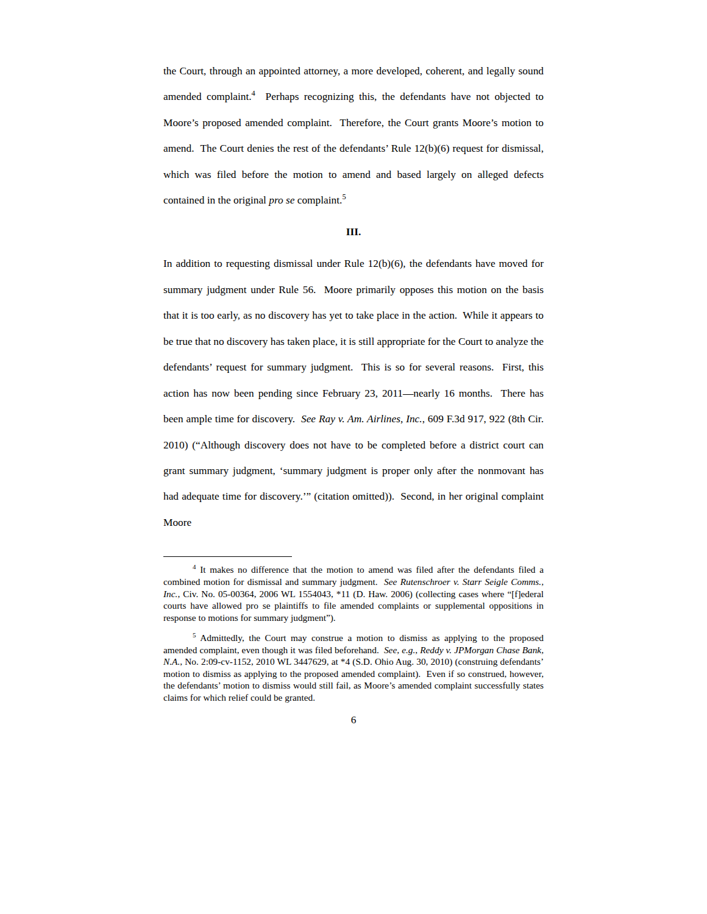the Court, through an appointed attorney, a more developed, coherent, and legally sound amended complaint.4 Perhaps recognizing this, the defendants have not objected to Moore’s proposed amended complaint. Therefore, the Court grants Moore’s motion to amend. The Court denies the rest of the defendants’ Rule 12(b)(6) request for dismissal, which was filed before the motion to amend and based largely on alleged defects contained in the original pro se complaint.5
III.
In addition to requesting dismissal under Rule 12(b)(6), the defendants have moved for summary judgment under Rule 56. Moore primarily opposes this motion on the basis that it is too early, as no discovery has yet to take place in the action. While it appears to be true that no discovery has taken place, it is still appropriate for the Court to analyze the defendants’ request for summary judgment. This is so for several reasons. First, this action has now been pending since February 23, 2011—nearly 16 months. There has been ample time for discovery. See Ray v. Am. Airlines, Inc., 609 F.3d 917, 922 (8th Cir. 2010) (“Although discovery does not have to be completed before a district court can grant summary judgment, ‘summary judgment is proper only after the nonmovant has had adequate time for discovery.’” (citation omitted)). Second, in her original complaint Moore
4 It makes no difference that the motion to amend was filed after the defendants filed a combined motion for dismissal and summary judgment. See Rutenschroer v. Starr Seigle Comms., Inc., Civ. No. 05-00364, 2006 WL 1554043, *11 (D. Haw. 2006) (collecting cases where “[f]ederal courts have allowed pro se plaintiffs to file amended complaints or supplemental oppositions in response to motions for summary judgment”).
5 Admittedly, the Court may construe a motion to dismiss as applying to the proposed amended complaint, even though it was filed beforehand. See, e.g., Reddy v. JPMorgan Chase Bank, N.A., No. 2:09-cv-1152, 2010 WL 3447629, at *4 (S.D. Ohio Aug. 30, 2010) (construing defendants’ motion to dismiss as applying to the proposed amended complaint). Even if so construed, however, the defendants’ motion to dismiss would still fail, as Moore’s amended complaint successfully states claims for which relief could be granted.
6